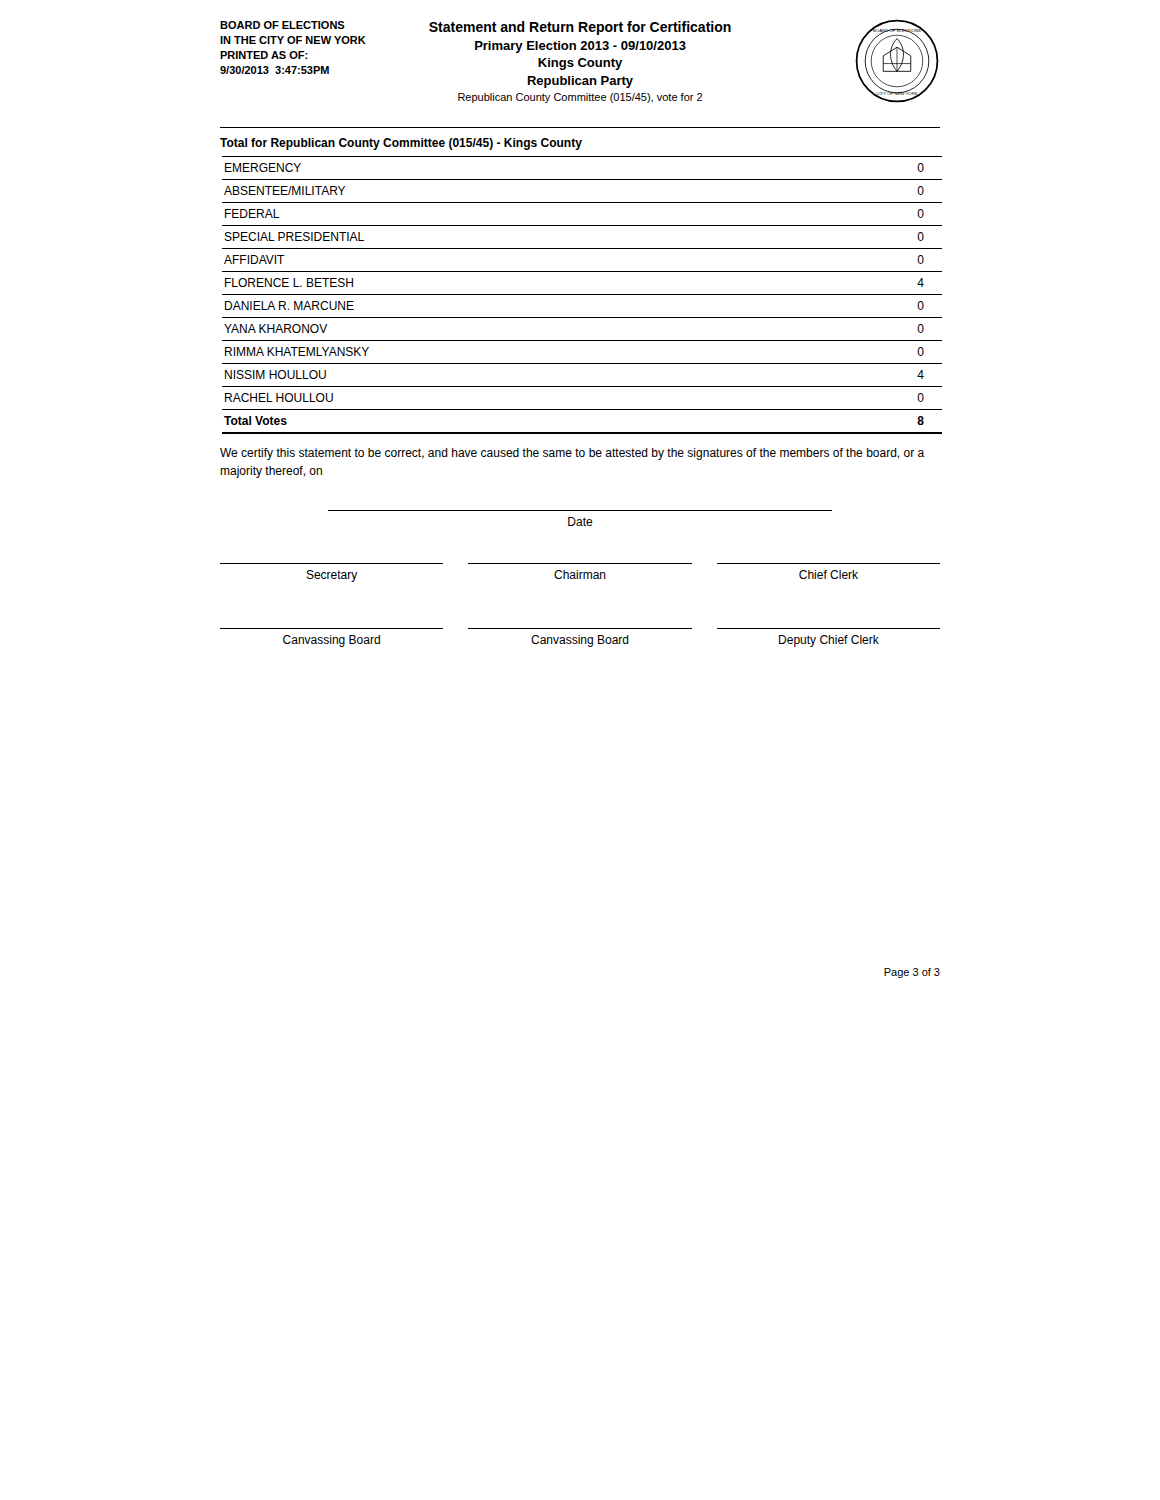BOARD OF ELECTIONS
IN THE CITY OF NEW YORK
PRINTED AS OF:
9/30/2013 3:47:53PM
Statement and Return Report for Certification
Primary Election 2013 - 09/10/2013
Kings County
Republican Party
Republican County Committee (015/45), vote for 2
BOARD OF ELECTIONS CITY OF NEW YORK
Total for Republican County Committee (015/45) - Kings County
| EMERGENCY | 0 |
| ABSENTEE/MILITARY | 0 |
| FEDERAL | 0 |
| SPECIAL PRESIDENTIAL | 0 |
| AFFIDAVIT | 0 |
| FLORENCE L. BETESH | 4 |
| DANIELA R. MARCUNE | 0 |
| YANA KHARONOV | 0 |
| RIMMA KHATEMLYANSKY | 0 |
| NISSIM HOULLOU | 4 |
| RACHEL HOULLOU | 0 |
| Total Votes | 8 |
We certify this statement to be correct, and have caused the same to be attested by the signatures of the members of the board, or a majority thereof, on
Date
Secretary
Chairman
Chief Clerk
Canvassing Board
Canvassing Board
Deputy Chief Clerk
Page 3 of 3